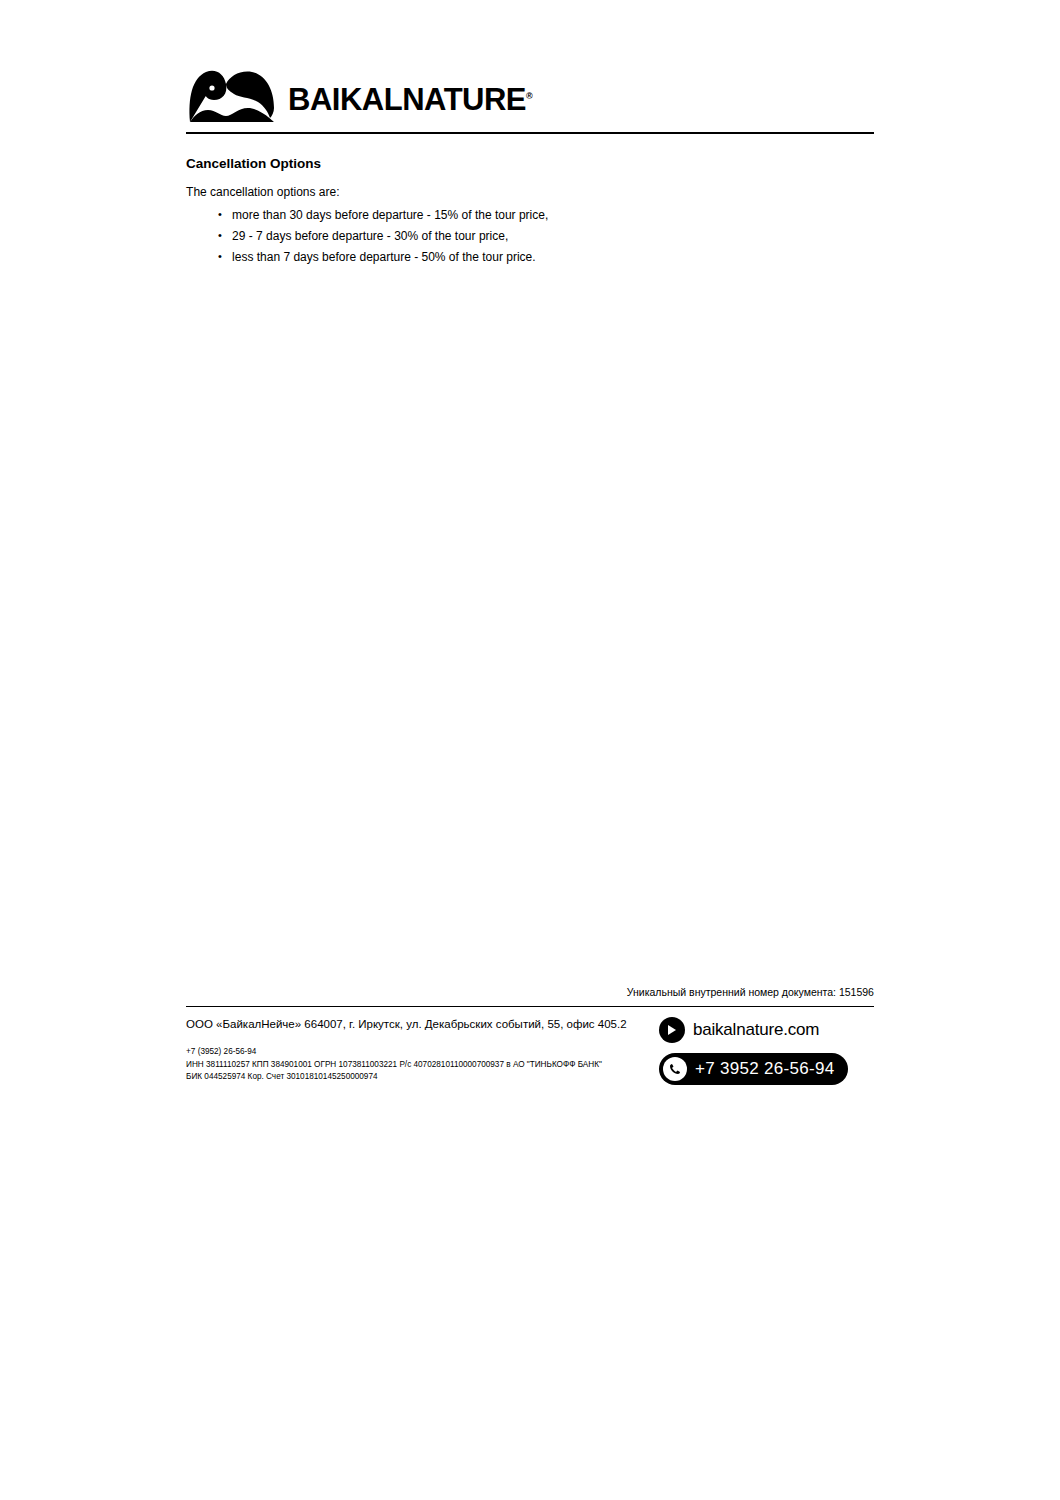BAIKALNATURE®
Cancellation Options
The cancellation options are:
more than 30 days before departure - 15% of the tour price,
29 - 7 days before departure - 30% of the tour price,
less than 7 days before departure - 50% of the tour price.
Уникальный внутренний номер документа: 151596
ООО «БайкалНейче» 664007, г. Иркутск, ул. Декабрьских событий, 55, офис 405.2
+7 (3952) 26-56-94
ИНН 3811110257 КПП 384901001 ОГРН 1073811003221 Р/с 40702810110000700937 в АО "ТИНЬКОФФ БАНК"
БИК 044525974 Кор. Счет 30101810145250000974
baikalnature.com
+7 3952 26-56-94